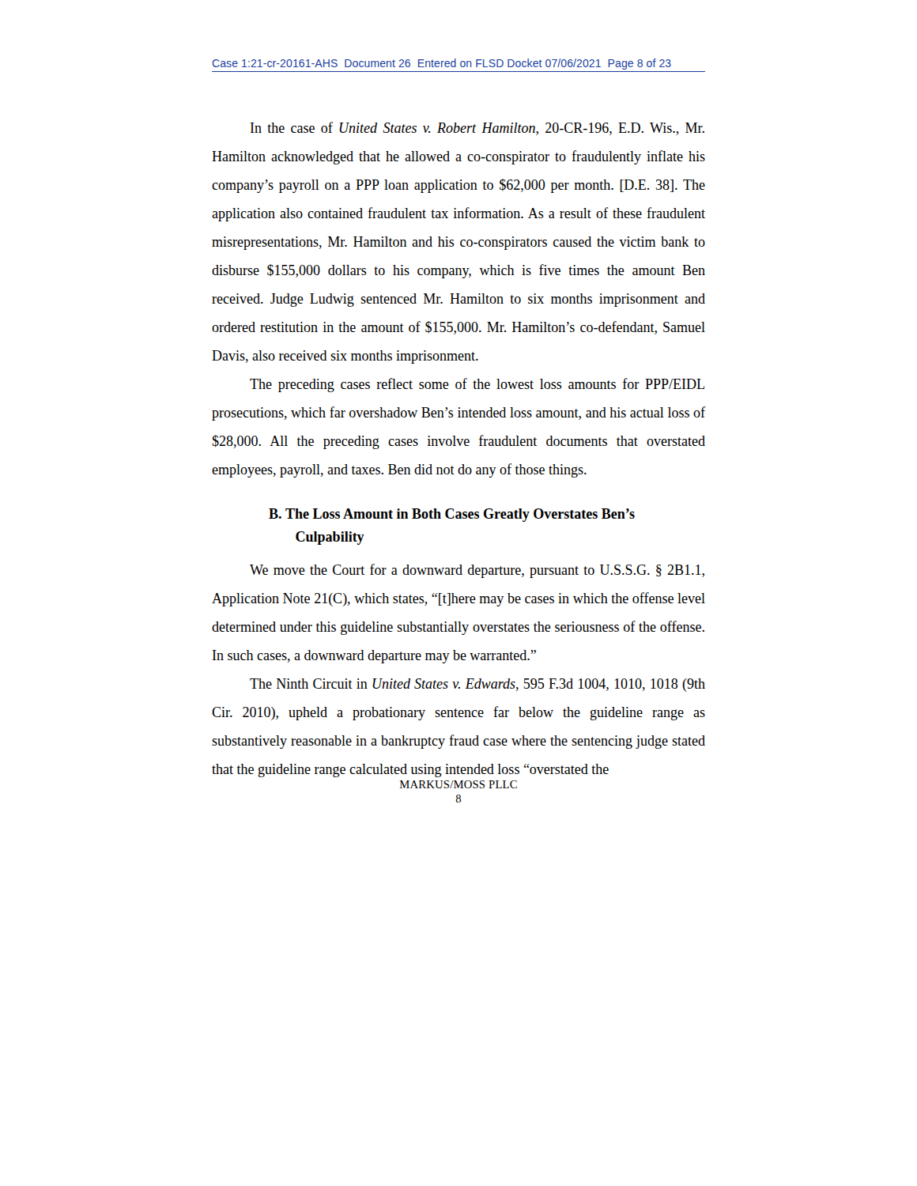Case 1:21-cr-20161-AHS Document 26 Entered on FLSD Docket 07/06/2021 Page 8 of 23
In the case of United States v. Robert Hamilton, 20-CR-196, E.D. Wis., Mr. Hamilton acknowledged that he allowed a co-conspirator to fraudulently inflate his company’s payroll on a PPP loan application to $62,000 per month. [D.E. 38]. The application also contained fraudulent tax information. As a result of these fraudulent misrepresentations, Mr. Hamilton and his co-conspirators caused the victim bank to disburse $155,000 dollars to his company, which is five times the amount Ben received. Judge Ludwig sentenced Mr. Hamilton to six months imprisonment and ordered restitution in the amount of $155,000. Mr. Hamilton’s co-defendant, Samuel Davis, also received six months imprisonment.
The preceding cases reflect some of the lowest loss amounts for PPP/EIDL prosecutions, which far overshadow Ben’s intended loss amount, and his actual loss of $28,000. All the preceding cases involve fraudulent documents that overstated employees, payroll, and taxes. Ben did not do any of those things.
B. The Loss Amount in Both Cases Greatly Overstates Ben’s Culpability
We move the Court for a downward departure, pursuant to U.S.S.G. § 2B1.1, Application Note 21(C), which states, “[t]here may be cases in which the offense level determined under this guideline substantially overstates the seriousness of the offense. In such cases, a downward departure may be warranted.”
The Ninth Circuit in United States v. Edwards, 595 F.3d 1004, 1010, 1018 (9th Cir. 2010), upheld a probationary sentence far below the guideline range as substantively reasonable in a bankruptcy fraud case where the sentencing judge stated that the guideline range calculated using intended loss “overstated the
MARKUS/MOSS PLLC
8